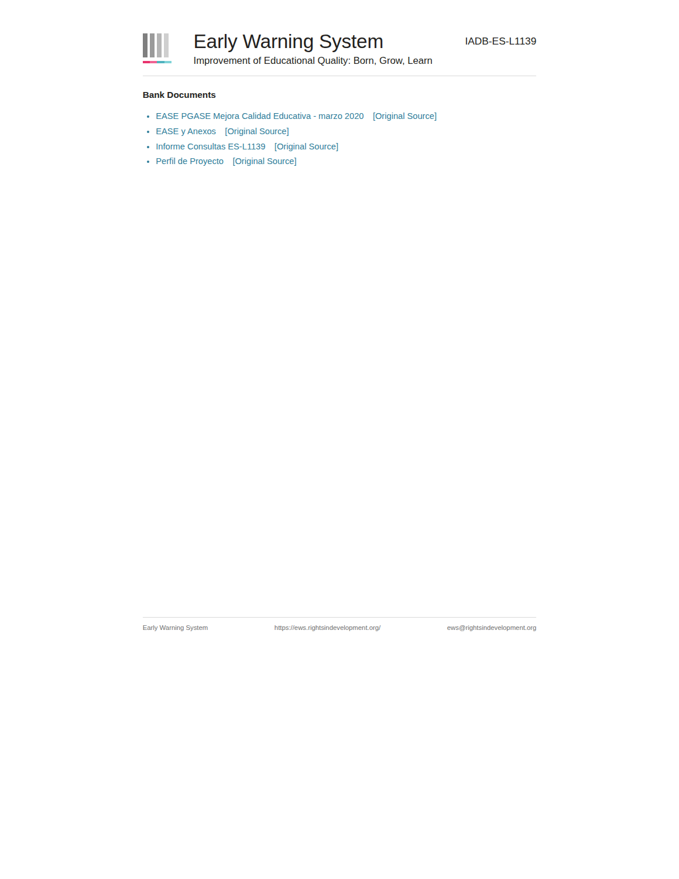Early Warning System
Improvement of Educational Quality: Born, Grow, Learn
IADB-ES-L1139
Bank Documents
EASE PGASE Mejora Calidad Educativa - marzo 2020 [Original Source]
EASE y Anexos [Original Source]
Informe Consultas ES-L1139 [Original Source]
Perfil de Proyecto [Original Source]
Early Warning System
https://ews.rightsindevelopment.org/
ews@rightsindevelopment.org